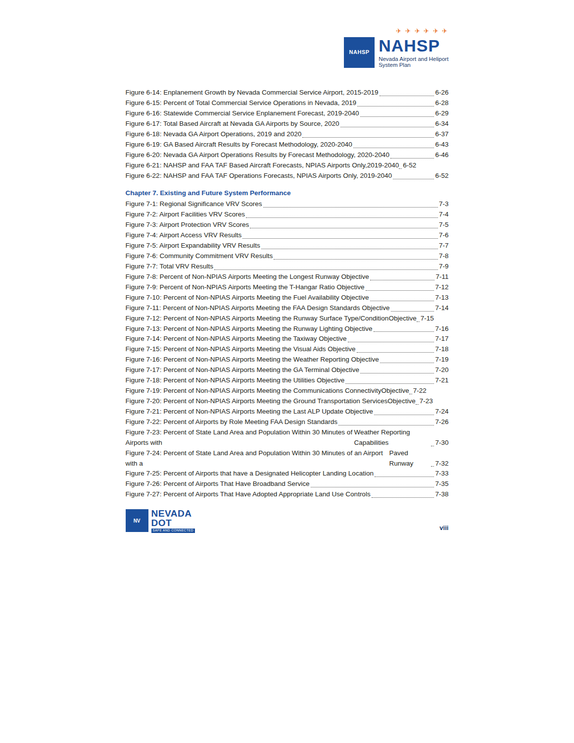✈ ✈ ✈ ✈ ✈ ✈
NAHSP
NAHSP Nevada Airport and Heliport System Plan
Figure 6-14: Enplanement Growth by Nevada Commercial Service Airport, 2015-2019 6-26
Figure 6-15: Percent of Total Commercial Service Operations in Nevada, 2019 6-28
Figure 6-16: Statewide Commercial Service Enplanement Forecast, 2019-2040 6-29
Figure 6-17: Total Based Aircraft at Nevada GA Airports by Source, 2020 6-34
Figure 6-18: Nevada GA Airport Operations, 2019 and 2020 6-37
Figure 6-19: GA Based Aircraft Results by Forecast Methodology, 2020-2040 6-43
Figure 6-20: Nevada GA Airport Operations Results by Forecast Methodology, 2020-2040 6-46
Figure 6-21: NAHSP and FAA TAF Based Aircraft Forecasts, NPIAS Airports Only, 2019-2040 6-52
Figure 6-22: NAHSP and FAA TAF Operations Forecasts, NPIAS Airports Only, 2019-2040 6-52
Chapter 7. Existing and Future System Performance
Figure 7-1: Regional Significance VRV Scores 7-3
Figure 7-2: Airport Facilities VRV Scores 7-4
Figure 7-3: Airport Protection VRV Scores 7-5
Figure 7-4: Airport Access VRV Results 7-6
Figure 7-5: Airport Expandability VRV Results 7-7
Figure 7-6: Community Commitment VRV Results 7-8
Figure 7-7: Total VRV Results 7-9
Figure 7-8: Percent of Non-NPIAS Airports Meeting the Longest Runway Objective 7-11
Figure 7-9: Percent of Non-NPIAS Airports Meeting the T-Hangar Ratio Objective 7-12
Figure 7-10: Percent of Non-NPIAS Airports Meeting the Fuel Availability Objective 7-13
Figure 7-11: Percent of Non-NPIAS Airports Meeting the FAA Design Standards Objective 7-14
Figure 7-12: Percent of Non-NPIAS Airports Meeting the Runway Surface Type/Condition Objective 7-15
Figure 7-13: Percent of Non-NPIAS Airports Meeting the Runway Lighting Objective 7-16
Figure 7-14: Percent of Non-NPIAS Airports Meeting the Taxiway Objective 7-17
Figure 7-15: Percent of Non-NPIAS Airports Meeting the Visual Aids Objective 7-18
Figure 7-16: Percent of Non-NPIAS Airports Meeting the Weather Reporting Objective 7-19
Figure 7-17: Percent of Non-NPIAS Airports Meeting the GA Terminal Objective 7-20
Figure 7-18: Percent of Non-NPIAS Airports Meeting the Utilities Objective 7-21
Figure 7-19: Percent of Non-NPIAS Airports Meeting the Communications Connectivity Objective 7-22
Figure 7-20: Percent of Non-NPIAS Airports Meeting the Ground Transportation Services Objective 7-23
Figure 7-21: Percent of Non-NPIAS Airports Meeting the Last ALP Update Objective 7-24
Figure 7-22: Percent of Airports by Role Meeting FAA Design Standards 7-26
Figure 7-23: Percent of State Land Area and Population Within 30 Minutes of Airports with Weather Reporting Capabilities 7-30
Figure 7-24: Percent of State Land Area and Population Within 30 Minutes of an Airport with a Paved Runway 7-32
Figure 7-25: Percent of Airports that have a Designated Helicopter Landing Location 7-33
Figure 7-26: Percent of Airports That Have Broadband Service 7-35
Figure 7-27: Percent of Airports That Have Adopted Appropriate Land Use Controls 7-38
NV
NEVADA DOT SAFE AND CONNECTED
viii